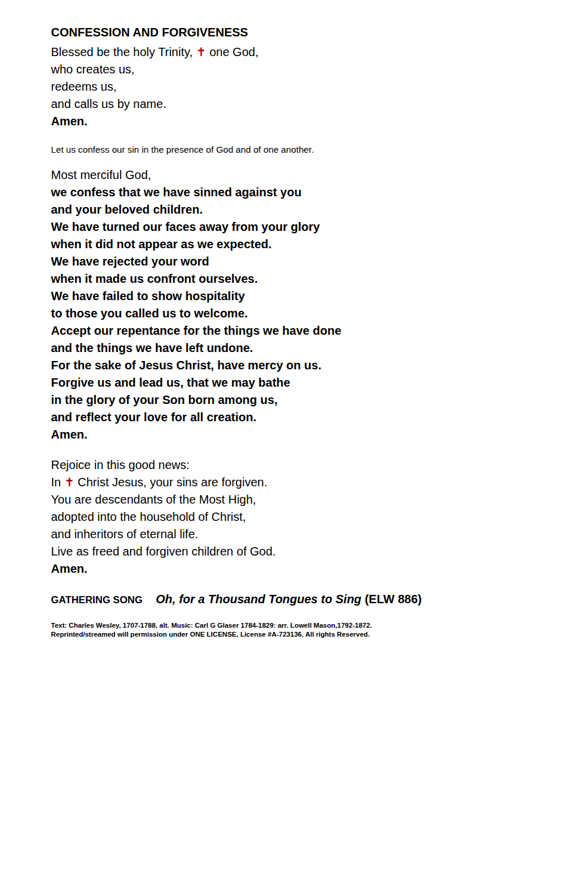Confession and Forgiveness
Blessed be the holy Trinity, ✝ one God,
who creates us,
redeems us,
and calls us by name.
Amen.
Let us confess our sin in the presence of God and of one another.
Most merciful God,
we confess that we have sinned against you
and your beloved children.
We have turned our faces away from your glory
when it did not appear as we expected.
We have rejected your word
when it made us confront ourselves.
We have failed to show hospitality
to those you called us to welcome.
Accept our repentance for the things we have done
and the things we have left undone.
For the sake of Jesus Christ, have mercy on us.
Forgive us and lead us, that we may bathe
in the glory of your Son born among us,
and reflect your love for all creation.
Amen.
Rejoice in this good news:
In ✝ Christ Jesus, your sins are forgiven.
You are descendants of the Most High,
adopted into the household of Christ,
and inheritors of eternal life.
Live as freed and forgiven children of God.
Amen.
GATHERING SONG Oh, for a Thousand Tongues to Sing (ELW 886)
Text: Charles Wesley, 1707-1788, alt. Music: Carl G Glaser 1784-1829: arr. Lowell Mason,1792-1872.
Reprinted/streamed will permission under ONE LICENSE, License #A-723136. All rights Reserved.